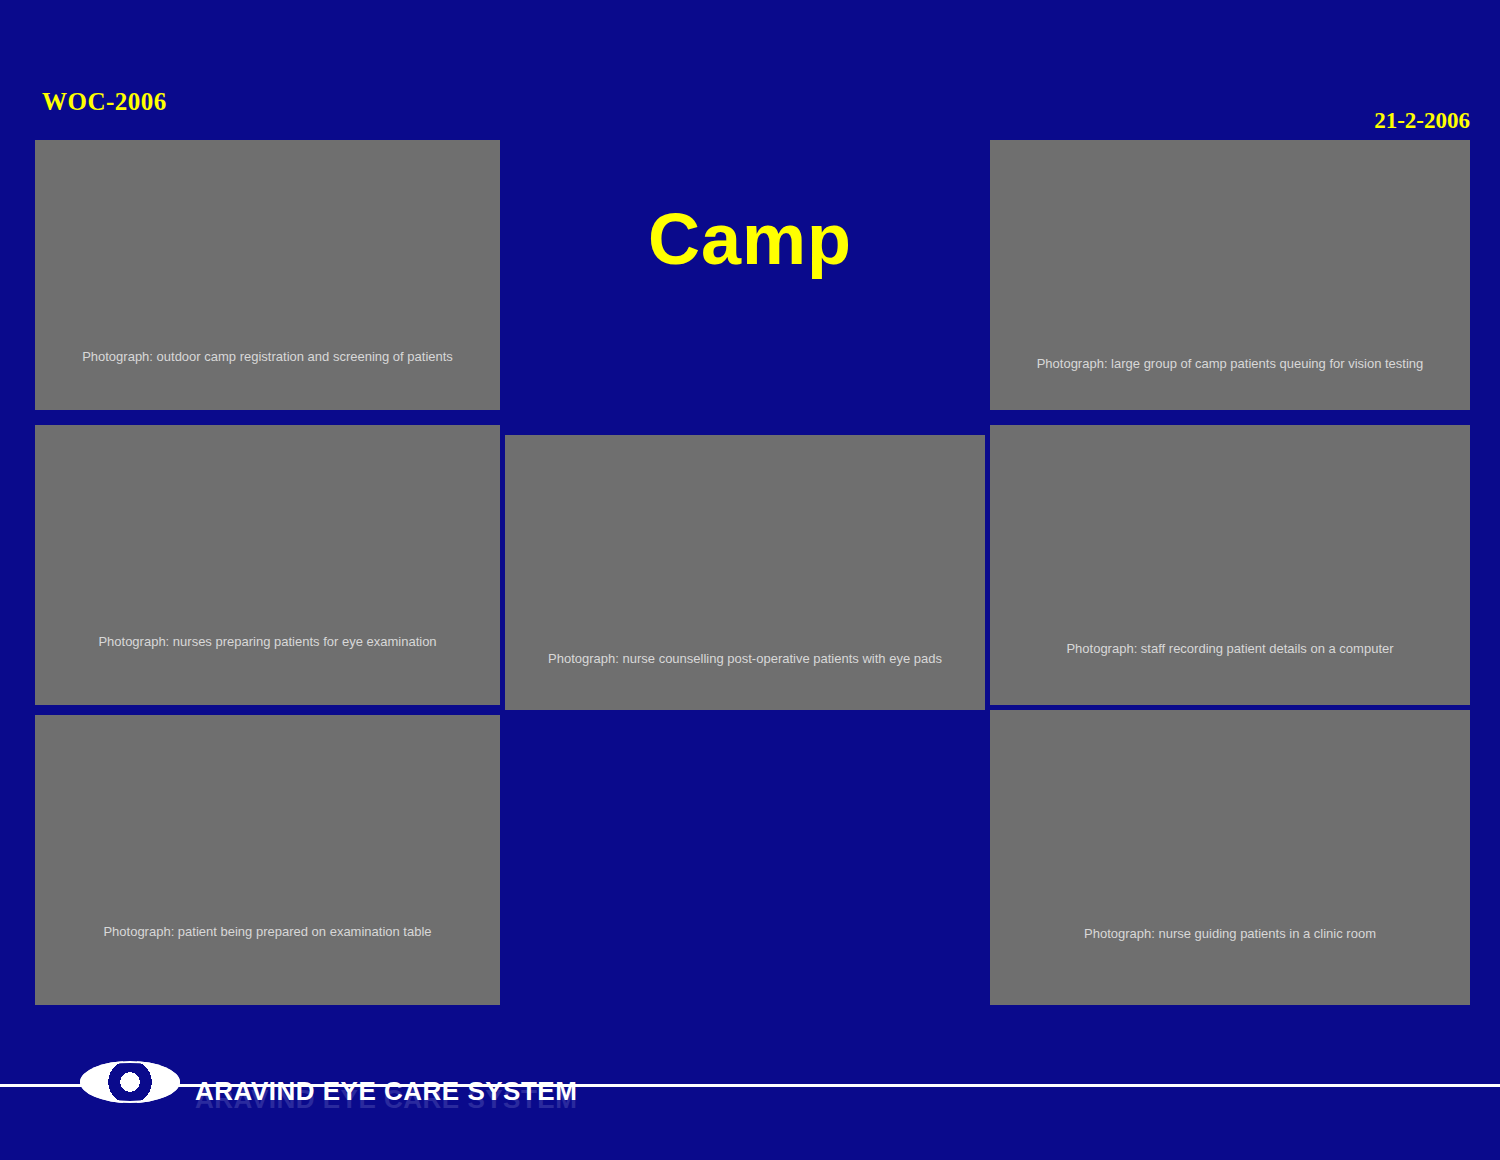WOC-2006
21-2-2006
Camp
Photograph: outdoor camp registration and screening of patients
Photograph: nurses preparing patients for eye examination
Photograph: patient being prepared on examination table
Photograph: nurse counselling post-operative patients with eye pads
Photograph: large group of camp patients queuing for vision testing
Photograph: staff recording patient details on a computer
Photograph: nurse guiding patients in a clinic room
ARAVIND EYE CARE SYSTEM
ARAVIND EYE CARE SYSTEM